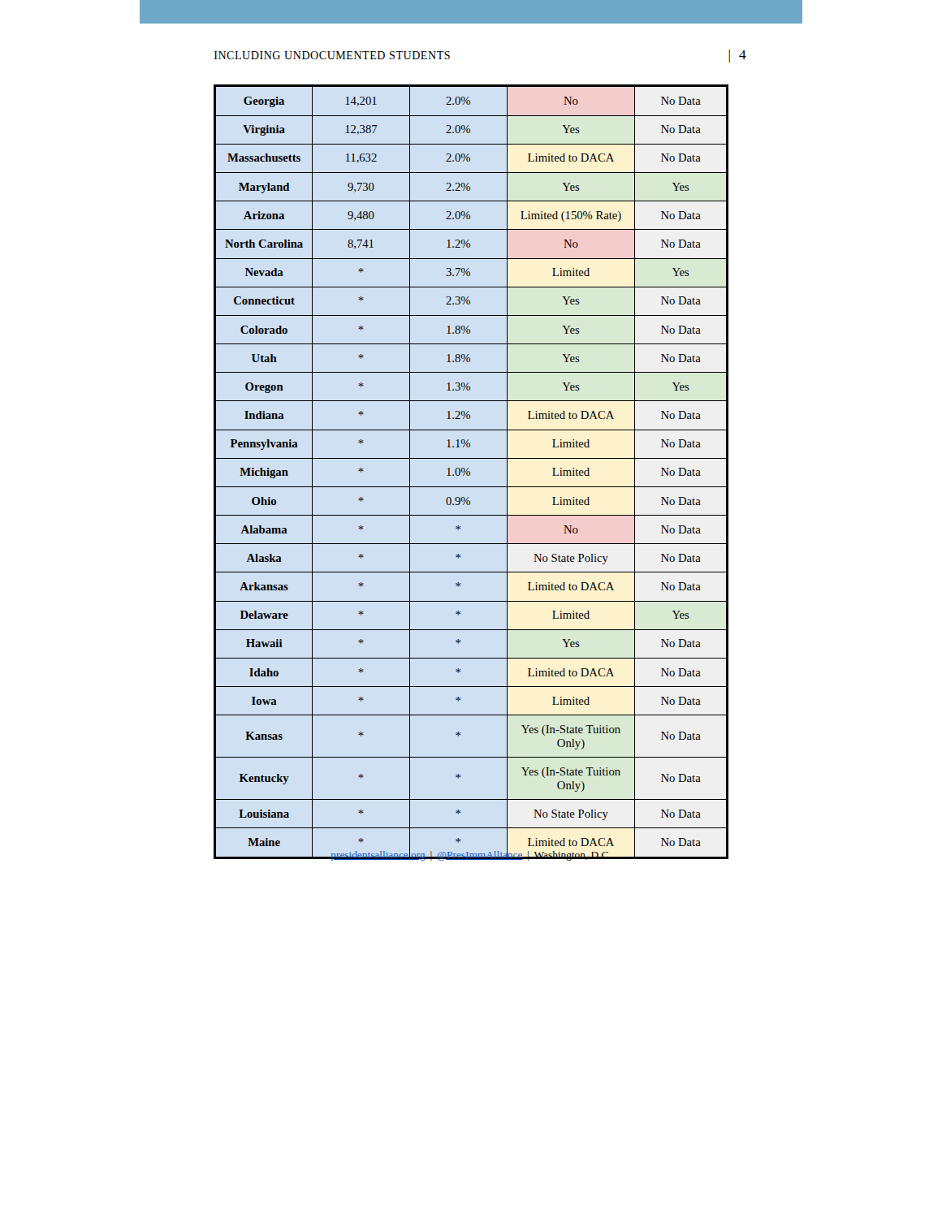Including Undocumented Students
|4
| Georgia | 14,201 | 2.0% | No | No Data |
| Virginia | 12,387 | 2.0% | Yes | No Data |
| Massachusetts | 11,632 | 2.0% | Limited to DACA | No Data |
| Maryland | 9,730 | 2.2% | Yes | Yes |
| Arizona | 9,480 | 2.0% | Limited (150% Rate) | No Data |
| North Carolina | 8,741 | 1.2% | No | No Data |
| Nevada | * | 3.7% | Limited | Yes |
| Connecticut | * | 2.3% | Yes | No Data |
| Colorado | * | 1.8% | Yes | No Data |
| Utah | * | 1.8% | Yes | No Data |
| Oregon | * | 1.3% | Yes | Yes |
| Indiana | * | 1.2% | Limited to DACA | No Data |
| Pennsylvania | * | 1.1% | Limited | No Data |
| Michigan | * | 1.0% | Limited | No Data |
| Ohio | * | 0.9% | Limited | No Data |
| Alabama | * | * | No | No Data |
| Alaska | * | * | No State Policy | No Data |
| Arkansas | * | * | Limited to DACA | No Data |
| Delaware | * | * | Limited | Yes |
| Hawaii | * | * | Yes | No Data |
| Idaho | * | * | Limited to DACA | No Data |
| Iowa | * | * | Limited | No Data |
| Kansas | * | * | Yes (In-State Tuition Only) | No Data |
| Kentucky | * | * | Yes (In-State Tuition Only) | No Data |
| Louisiana | * | * | No State Policy | No Data |
| Maine | * | * | Limited to DACA | No Data |
presidentsalliance.org|@PresImmAlliance|Washington, D.C.